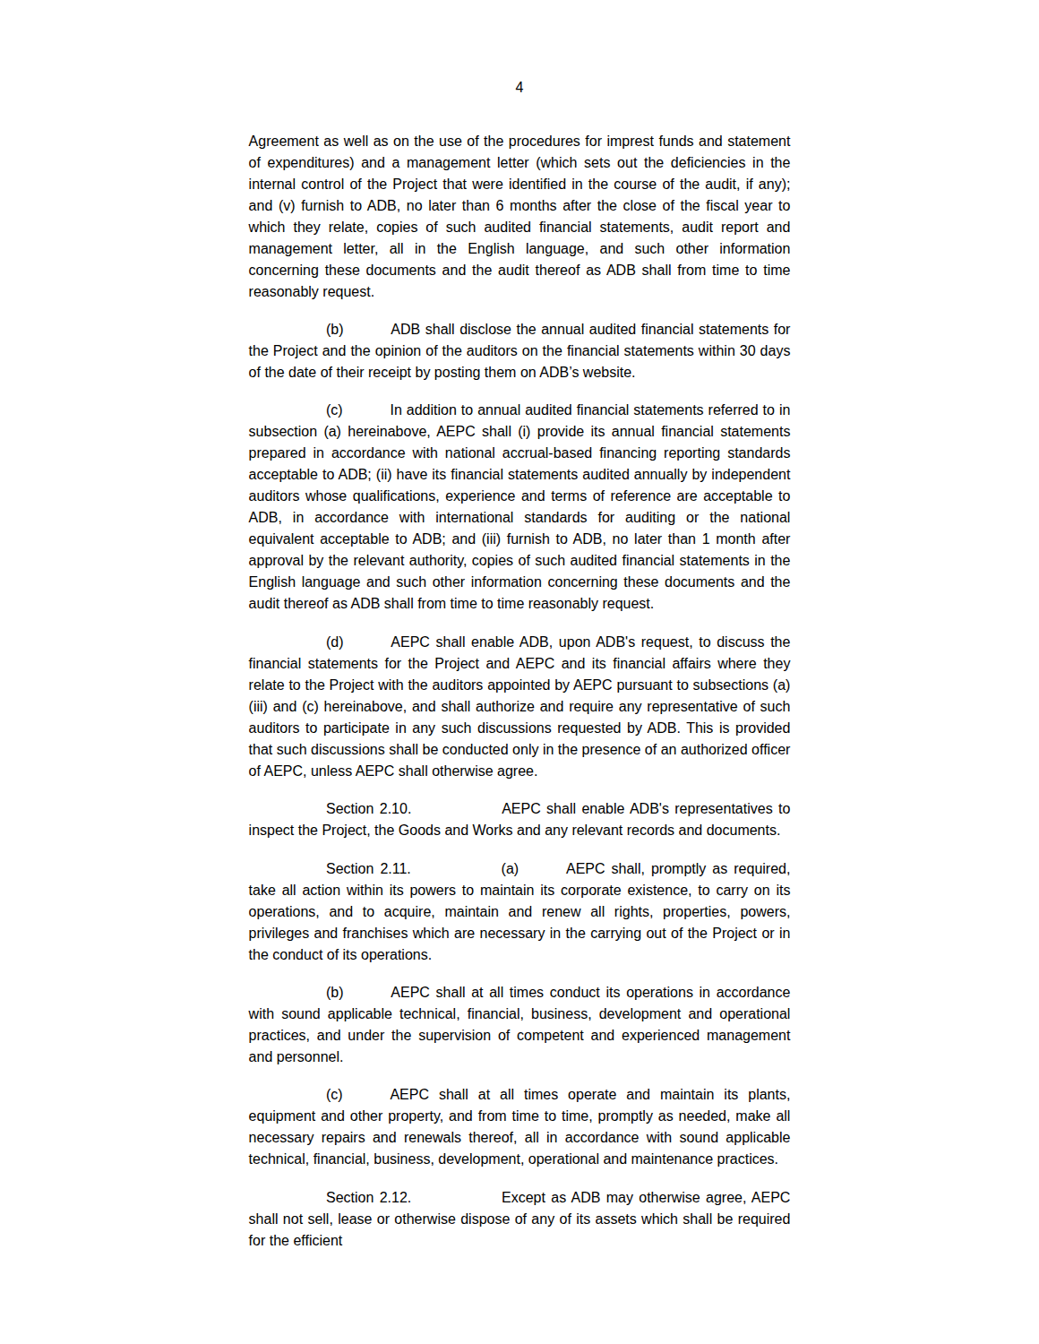4
Agreement as well as on the use of the procedures for imprest funds and statement of expenditures) and a management letter (which sets out the deficiencies in the internal control of the Project that were identified in the course of the audit, if any); and (v) furnish to ADB, no later than 6 months after the close of the fiscal year to which they relate, copies of such audited financial statements, audit report and management letter, all in the English language, and such other information concerning these documents and the audit thereof as ADB shall from time to time reasonably request.
(b) ADB shall disclose the annual audited financial statements for the Project and the opinion of the auditors on the financial statements within 30 days of the date of their receipt by posting them on ADB’s website.
(c) In addition to annual audited financial statements referred to in subsection (a) hereinabove, AEPC shall (i) provide its annual financial statements prepared in accordance with national accrual-based financing reporting standards acceptable to ADB; (ii) have its financial statements audited annually by independent auditors whose qualifications, experience and terms of reference are acceptable to ADB, in accordance with international standards for auditing or the national equivalent acceptable to ADB; and (iii) furnish to ADB, no later than 1 month after approval by the relevant authority, copies of such audited financial statements in the English language and such other information concerning these documents and the audit thereof as ADB shall from time to time reasonably request.
(d) AEPC shall enable ADB, upon ADB's request, to discuss the financial statements for the Project and AEPC and its financial affairs where they relate to the Project with the auditors appointed by AEPC pursuant to subsections (a)(iii) and (c) hereinabove, and shall authorize and require any representative of such auditors to participate in any such discussions requested by ADB. This is provided that such discussions shall be conducted only in the presence of an authorized officer of AEPC, unless AEPC shall otherwise agree.
Section 2.10. AEPC shall enable ADB's representatives to inspect the Project, the Goods and Works and any relevant records and documents.
Section 2.11. (a) AEPC shall, promptly as required, take all action within its powers to maintain its corporate existence, to carry on its operations, and to acquire, maintain and renew all rights, properties, powers, privileges and franchises which are necessary in the carrying out of the Project or in the conduct of its operations.
(b) AEPC shall at all times conduct its operations in accordance with sound applicable technical, financial, business, development and operational practices, and under the supervision of competent and experienced management and personnel.
(c) AEPC shall at all times operate and maintain its plants, equipment and other property, and from time to time, promptly as needed, make all necessary repairs and renewals thereof, all in accordance with sound applicable technical, financial, business, development, operational and maintenance practices.
Section 2.12. Except as ADB may otherwise agree, AEPC shall not sell, lease or otherwise dispose of any of its assets which shall be required for the efficient